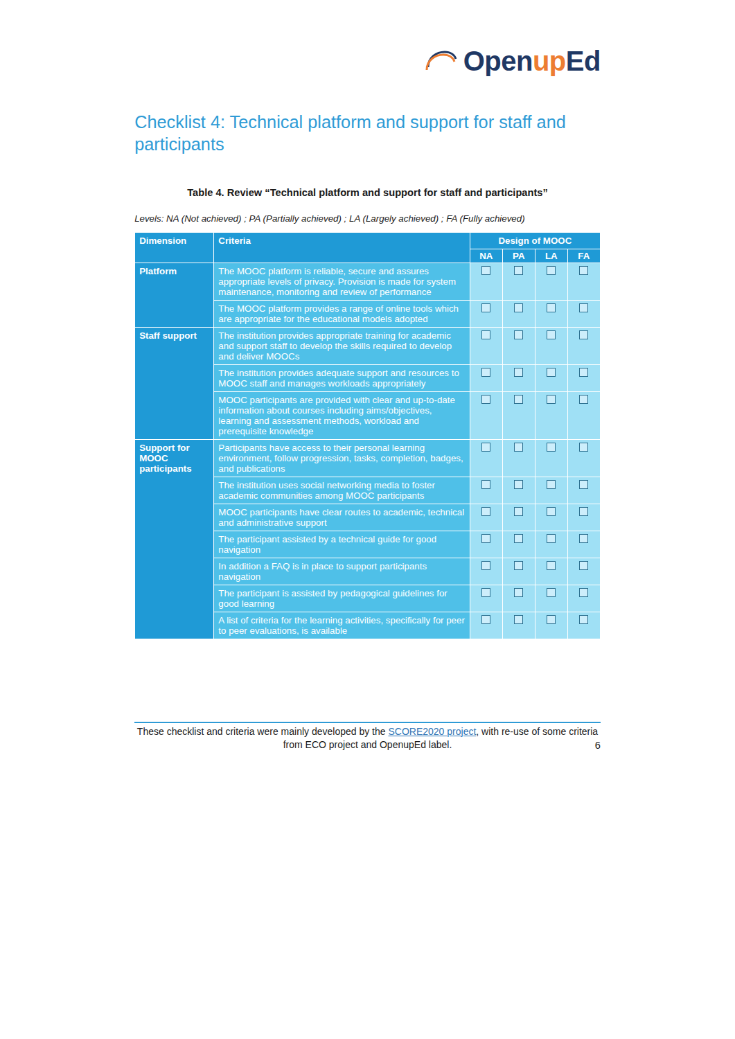Open up Ed
Checklist 4: Technical platform and support for staff and participants
Table 4. Review “Technical platform and support for staff and participants”
Levels: NA (Not achieved) ; PA (Partially achieved) ; LA (Largely achieved) ; FA (Fully achieved)
| Dimension | Criteria | Design of MOOC |
| --- | --- | --- |
| NA | PA | LA | FA |
| Platform | The MOOC platform is reliable, secure and assures appropriate levels of privacy. Provision is made for system maintenance, monitoring and review of performance | | | | |
| The MOOC platform provides a range of online tools which are appropriate for the educational models adopted | | | | |
| Staff support | The institution provides appropriate training for academic and support staff to develop the skills required to develop and deliver MOOCs | | | | |
| The institution provides adequate support and resources to MOOC staff and manages workloads appropriately | | | | |
| MOOC participants are provided with clear and up-to-date information about courses including aims/objectives, learning and assessment methods, workload and prerequisite knowledge | | | | |
| Support for MOOC participants | Participants have access to their personal learning environment, follow progression, tasks, completion, badges, and publications | | | | |
| The institution uses social networking media to foster academic communities among MOOC participants | | | | |
| MOOC participants have clear routes to academic, technical and administrative support | | | | |
| The participant assisted by a technical guide for good navigation | | | | |
| In addition a FAQ is in place to support participants navigation | | | | |
| The participant is assisted by pedagogical guidelines for good learning | | | | |
| A list of criteria for the learning activities, specifically for peer to peer evaluations, is available | | | | |
These checklist and criteria were mainly developed by the SCORE2020 project, with re-use of some criteria from ECO project and OpenupEd label. 6